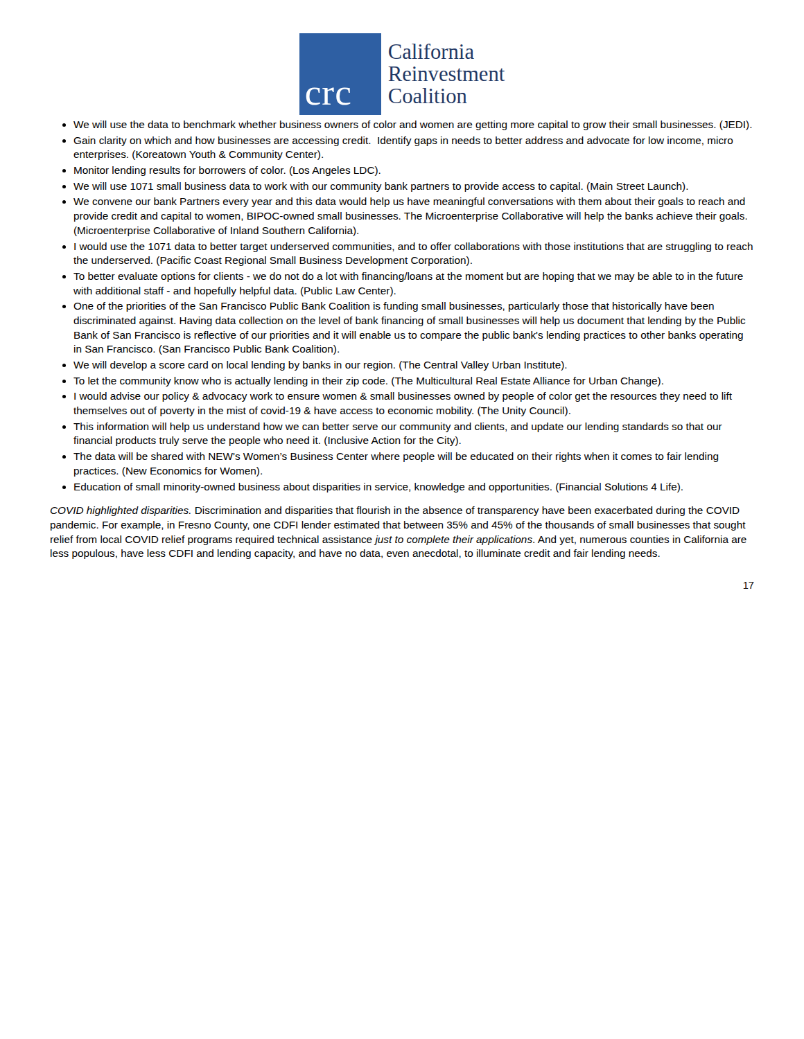crc
California
Reinvestment
Coalition
We will use the data to benchmark whether business owners of color and women are getting more capital to grow their small businesses. (JEDI).
Gain clarity on which and how businesses are accessing credit. Identify gaps in needs to better address and advocate for low income, micro enterprises. (Koreatown Youth & Community Center).
Monitor lending results for borrowers of color. (Los Angeles LDC).
We will use 1071 small business data to work with our community bank partners to provide access to capital. (Main Street Launch).
We convene our bank Partners every year and this data would help us have meaningful conversations with them about their goals to reach and provide credit and capital to women, BIPOC-owned small businesses. The Microenterprise Collaborative will help the banks achieve their goals. (Microenterprise Collaborative of Inland Southern California).
I would use the 1071 data to better target underserved communities, and to offer collaborations with those institutions that are struggling to reach the underserved. (Pacific Coast Regional Small Business Development Corporation).
To better evaluate options for clients - we do not do a lot with financing/loans at the moment but are hoping that we may be able to in the future with additional staff - and hopefully helpful data. (Public Law Center).
One of the priorities of the San Francisco Public Bank Coalition is funding small businesses, particularly those that historically have been discriminated against. Having data collection on the level of bank financing of small businesses will help us document that lending by the Public Bank of San Francisco is reflective of our priorities and it will enable us to compare the public bank's lending practices to other banks operating in San Francisco. (San Francisco Public Bank Coalition).
We will develop a score card on local lending by banks in our region. (The Central Valley Urban Institute).
To let the community know who is actually lending in their zip code. (The Multicultural Real Estate Alliance for Urban Change).
I would advise our policy & advocacy work to ensure women & small businesses owned by people of color get the resources they need to lift themselves out of poverty in the mist of covid-19 & have access to economic mobility. (The Unity Council).
This information will help us understand how we can better serve our community and clients, and update our lending standards so that our financial products truly serve the people who need it. (Inclusive Action for the City).
The data will be shared with NEW's Women’s Business Center where people will be educated on their rights when it comes to fair lending practices. (New Economics for Women).
Education of small minority-owned business about disparities in service, knowledge and opportunities. (Financial Solutions 4 Life).
COVID highlighted disparities. Discrimination and disparities that flourish in the absence of transparency have been exacerbated during the COVID pandemic. For example, in Fresno County, one CDFI lender estimated that between 35% and 45% of the thousands of small businesses that sought relief from local COVID relief programs required technical assistance just to complete their applications. And yet, numerous counties in California are less populous, have less CDFI and lending capacity, and have no data, even anecdotal, to illuminate credit and fair lending needs.
17